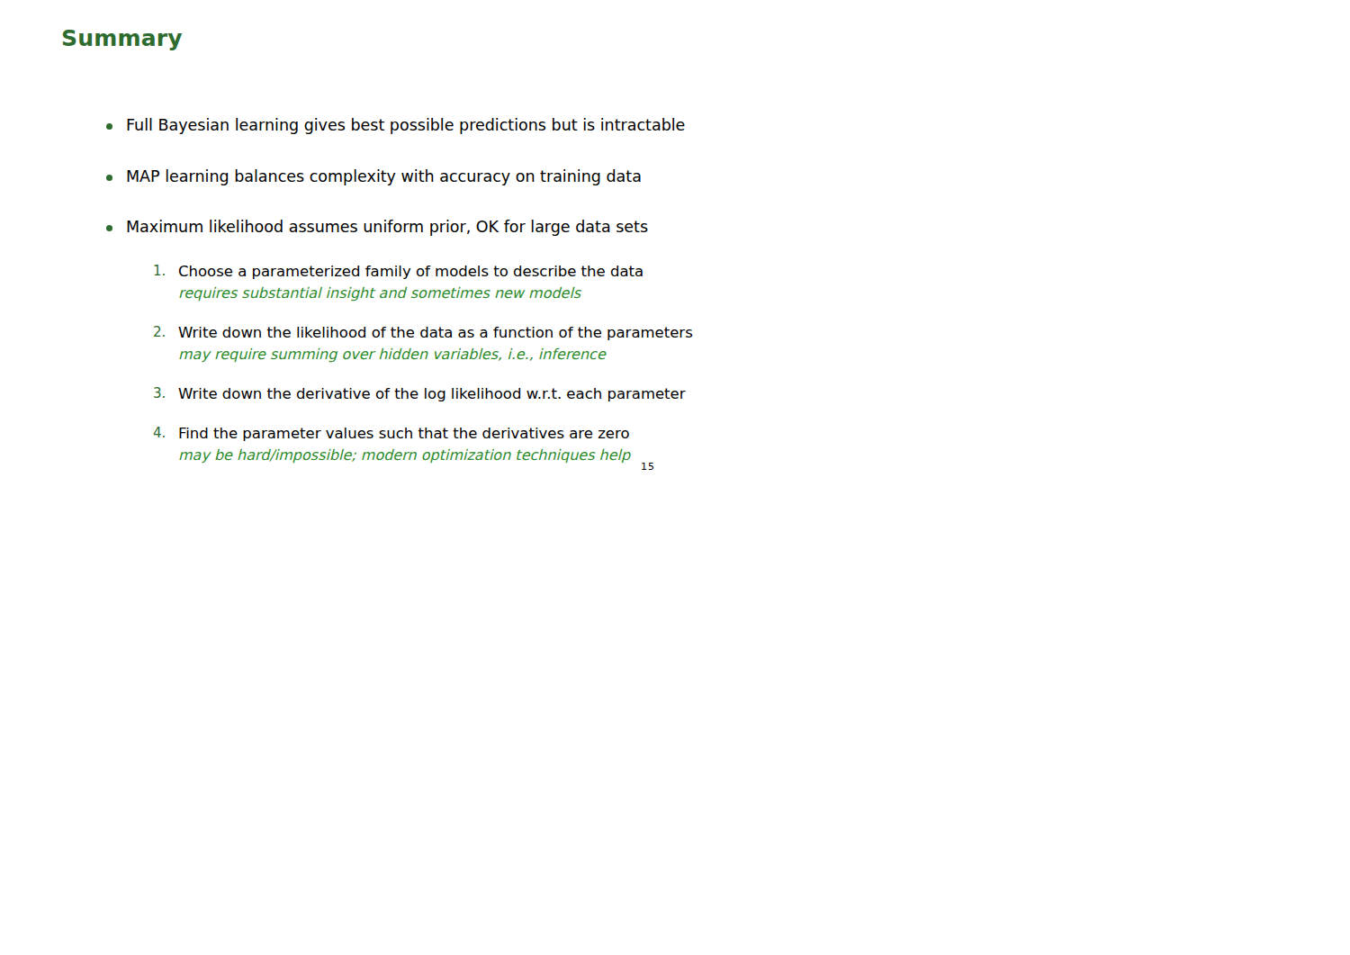Summary
Full Bayesian learning gives best possible predictions but is intractable
MAP learning balances complexity with accuracy on training data
Maximum likelihood assumes uniform prior, OK for large data sets
Choose a parameterized family of models to describe the data requires substantial insight and sometimes new models
Write down the likelihood of the data as a function of the parameters may require summing over hidden variables, i.e., inference
Write down the derivative of the log likelihood w.r.t. each parameter
Find the parameter values such that the derivatives are zero may be hard/impossible; modern optimization techniques help
15